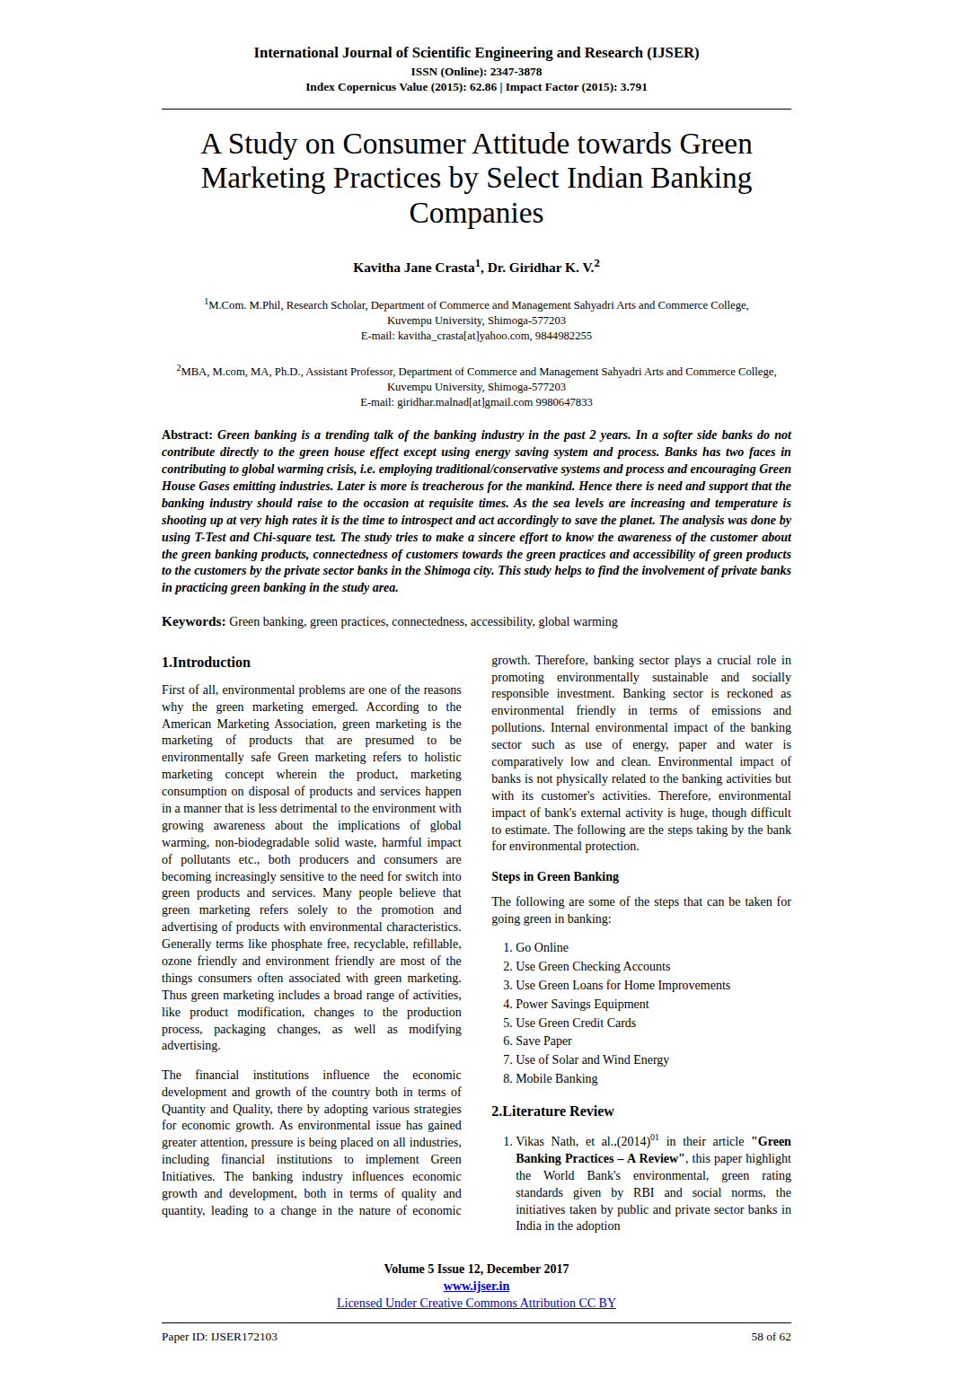International Journal of Scientific Engineering and Research (IJSER)
ISSN (Online): 2347-3878
Index Copernicus Value (2015): 62.86 | Impact Factor (2015): 3.791
A Study on Consumer Attitude towards Green Marketing Practices by Select Indian Banking Companies
Kavitha Jane Crasta1, Dr. Giridhar K. V.2
1M.Com. M.Phil, Research Scholar, Department of Commerce and Management Sahyadri Arts and Commerce College,
Kuvempu University, Shimoga-577203
E-mail: kavitha_crasta[at]yahoo.com, 9844982255
2MBA, M.com, MA, Ph.D., Assistant Professor, Department of Commerce and Management Sahyadri Arts and Commerce College,
Kuvempu University, Shimoga-577203
E-mail: giridhar.malnad[at]gmail.com 9980647833
Abstract: Green banking is a trending talk of the banking industry in the past 2 years. In a softer side banks do not contribute directly to the green house effect except using energy saving system and process. Banks has two faces in contributing to global warming crisis, i.e. employing traditional/conservative systems and process and encouraging Green House Gases emitting industries. Later is more is treacherous for the mankind. Hence there is need and support that the banking industry should raise to the occasion at requisite times. As the sea levels are increasing and temperature is shooting up at very high rates it is the time to introspect and act accordingly to save the planet. The analysis was done by using T-Test and Chi-square test. The study tries to make a sincere effort to know the awareness of the customer about the green banking products, connectedness of customers towards the green practices and accessibility of green products to the customers by the private sector banks in the Shimoga city. This study helps to find the involvement of private banks in practicing green banking in the study area.
Keywords: Green banking, green practices, connectedness, accessibility, global warming
1.Introduction
First of all, environmental problems are one of the reasons why the green marketing emerged. According to the American Marketing Association, green marketing is the marketing of products that are presumed to be environmentally safe Green marketing refers to holistic marketing concept wherein the product, marketing consumption on disposal of products and services happen in a manner that is less detrimental to the environment with growing awareness about the implications of global warming, non-biodegradable solid waste, harmful impact of pollutants etc., both producers and consumers are becoming increasingly sensitive to the need for switch into green products and services. Many people believe that green marketing refers solely to the promotion and advertising of products with environmental characteristics. Generally terms like phosphate free, recyclable, refillable, ozone friendly and environment friendly are most of the things consumers often associated with green marketing. Thus green marketing includes a broad range of activities, like product modification, changes to the production process, packaging changes, as well as modifying advertising.
The financial institutions influence the economic development and growth of the country both in terms of Quantity and Quality, there by adopting various strategies for economic growth. As environmental issue has gained greater attention, pressure is being placed on all industries, including financial institutions to implement Green Initiatives. The banking industry influences economic growth and development, both in terms of quality and quantity, leading to a change in the nature of economic growth. Therefore, banking sector plays a crucial role in promoting environmentally sustainable and socially responsible investment. Banking sector is reckoned as environmental friendly in terms of emissions and pollutions. Internal environmental impact of the banking sector such as use of energy, paper and water is comparatively low and clean. Environmental impact of banks is not physically related to the banking activities but with its customer's activities. Therefore, environmental impact of bank's external activity is huge, though difficult to estimate. The following are the steps taking by the bank for environmental protection.
Steps in Green Banking
The following are some of the steps that can be taken for going green in banking:
Go Online
Use Green Checking Accounts
Use Green Loans for Home Improvements
Power Savings Equipment
Use Green Credit Cards
Save Paper
Use of Solar and Wind Energy
Mobile Banking
2.Literature Review
Vikas Nath, et al.,(2014)01 in their article "Green Banking Practices – A Review", this paper highlight the World Bank's environmental, green rating standards given by RBI and social norms, the initiatives taken by public and private sector banks in India in the adoption
Volume 5 Issue 12, December 2017
www.ijser.in
Licensed Under Creative Commons Attribution CC BY
Paper ID: IJSER172103 58 of 62